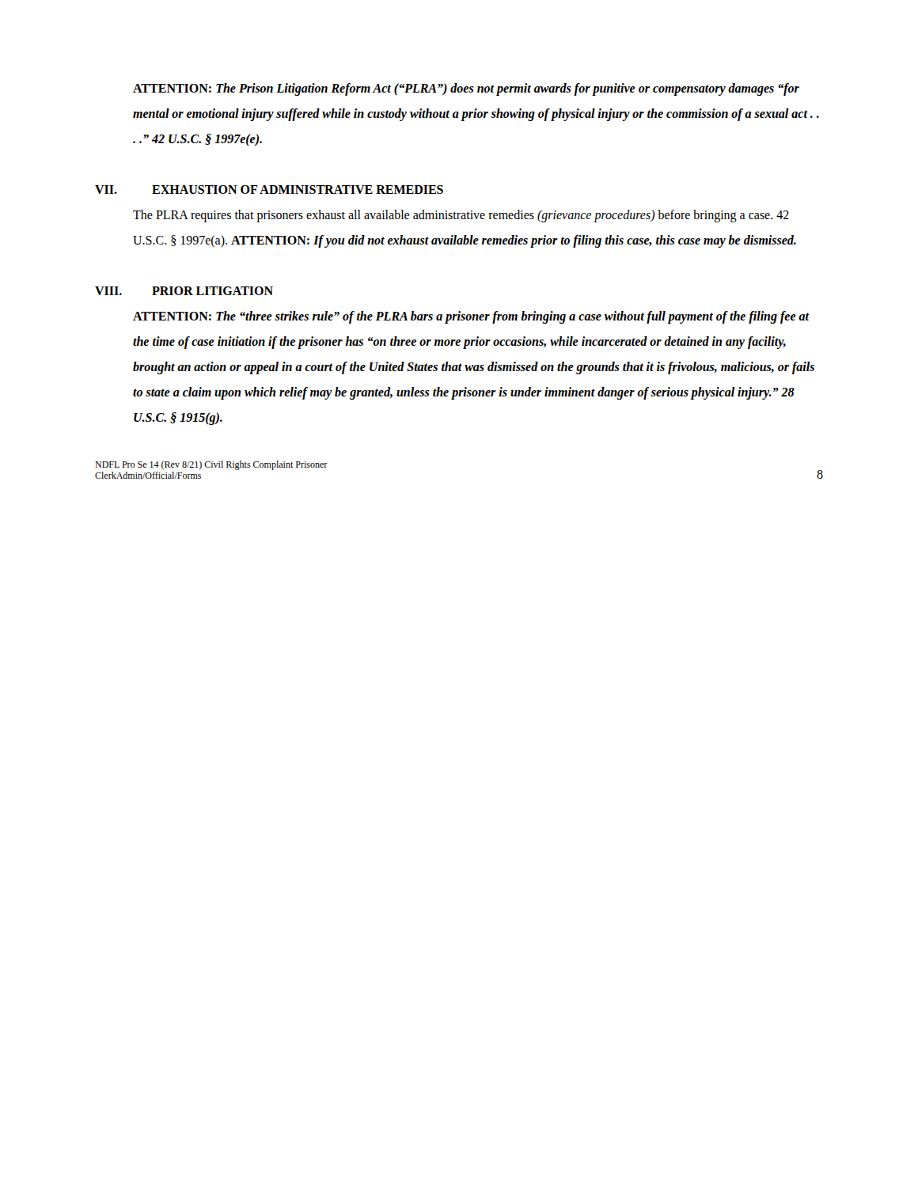ATTENTION: The Prison Litigation Reform Act (“PLRA”) does not permit awards for punitive or compensatory damages “for mental or emotional injury suffered while in custody without a prior showing of physical injury or the commission of a sexual act . . . .” 42 U.S.C. § 1997e(e).
VII. EXHAUSTION OF ADMINISTRATIVE REMEDIES
The PLRA requires that prisoners exhaust all available administrative remedies (grievance procedures) before bringing a case. 42 U.S.C. § 1997e(a). ATTENTION: If you did not exhaust available remedies prior to filing this case, this case may be dismissed.
VIII. PRIOR LITIGATION
ATTENTION: The “three strikes rule” of the PLRA bars a prisoner from bringing a case without full payment of the filing fee at the time of case initiation if the prisoner has “on three or more prior occasions, while incarcerated or detained in any facility, brought an action or appeal in a court of the United States that was dismissed on the grounds that it is frivolous, malicious, or fails to state a claim upon which relief may be granted, unless the prisoner is under imminent danger of serious physical injury.” 28 U.S.C. § 1915(g).
NDFL Pro Se 14 (Rev 8/21) Civil Rights Complaint Prisoner
ClerkAdmin/Official/Forms
8